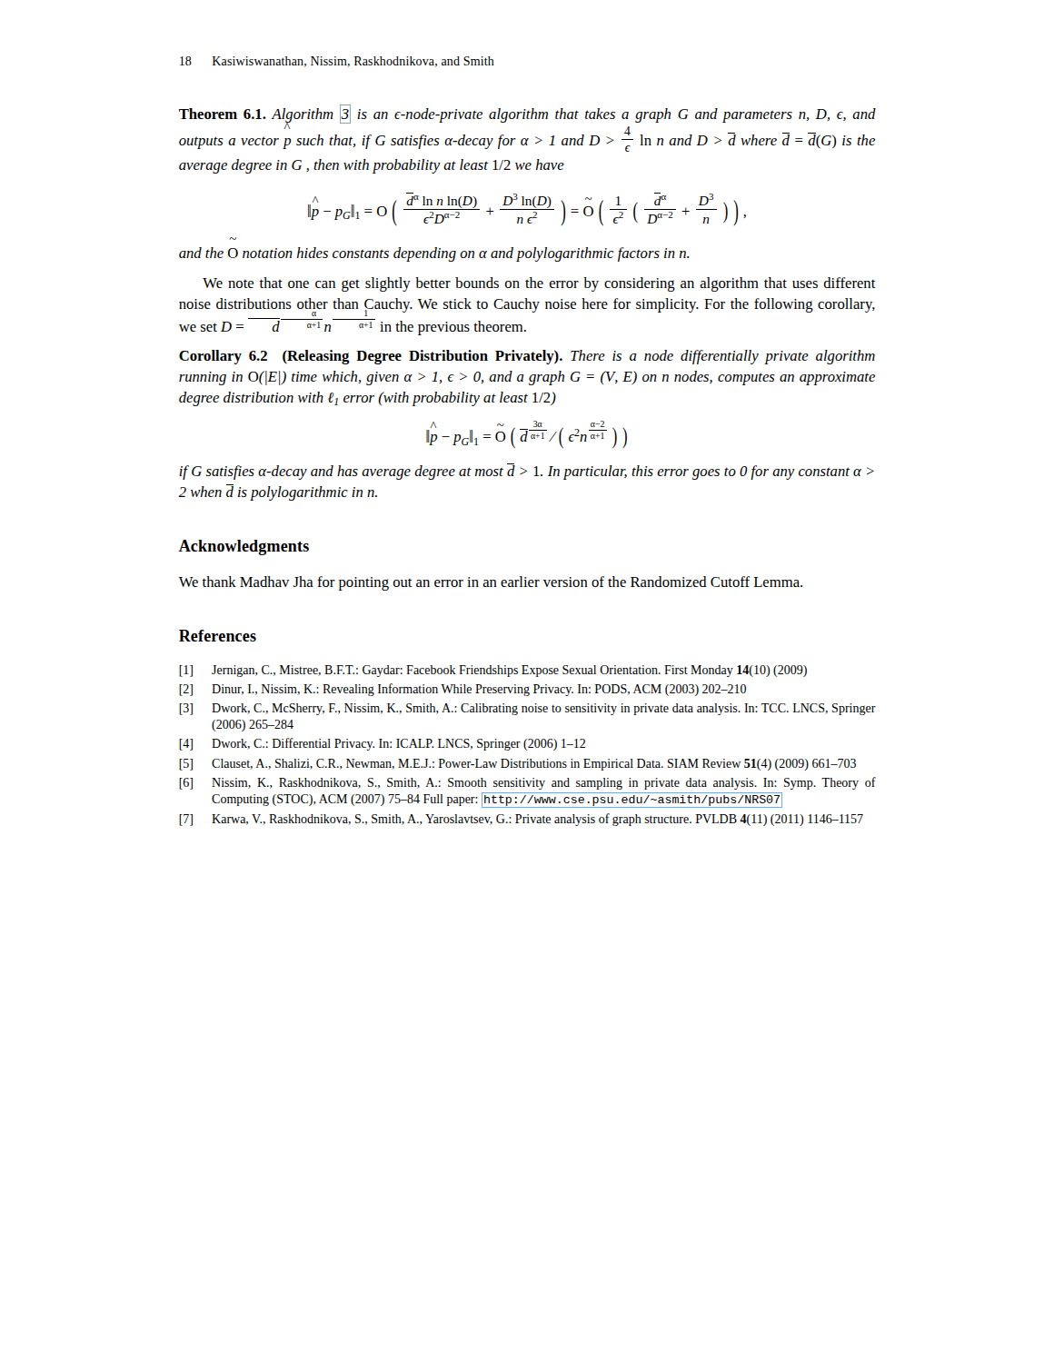18 Kasiwiswanathan, Nissim, Raskhodnikova, and Smith
Theorem 6.1. Algorithm 3 is an ϵ-node-private algorithm that takes a graph G and parameters n, D, ϵ, and outputs a vector p such that, if G satisfies α-decay for α > 1 and D > 4 ϵ ln n and D > d where d = d(G) is the average degree in G , then with probability at least 1/2 we have
‖p − pG‖1 = O ( dα ln n ln(D) ϵ2Dα−2 + D3 ln(D) n ϵ2 ) = O ( 1 ϵ2 ( dα Dα−2 + D3 n ) ) ,
and the O notation hides constants depending on α and polylogarithmic factors in n.
We note that one can get slightly better bounds on the error by considering an algorithm that uses different noise distributions other than Cauchy. We stick to Cauchy noise here for simplicity. For the following corollary, we set D = dαα+1n1 α+1 in the previous theorem.
Corollary 6.2 (Releasing Degree Distribution Privately). There is a node differentially private algorithm running in O(|E|) time which, given α > 1, ϵ > 0, and a graph G = (V, E) on n nodes, computes an approximate degree distribution with ℓ1 error (with probability at least 1/2)
‖p − pG‖1 = O ( d3α α+1 ∕ ( ϵ2nα−2 α+1 ) )
if G satisfies α-decay and has average degree at most d > 1. In particular, this error goes to 0 for any constant α > 2 when d is polylogarithmic in n.
Acknowledgments
We thank Madhav Jha for pointing out an error in an earlier version of the Randomized Cutoff Lemma.
References
[1] Jernigan, C., Mistree, B.F.T.: Gaydar: Facebook Friendships Expose Sexual Orientation. First Monday 14(10) (2009)
[2] Dinur, I., Nissim, K.: Revealing Information While Preserving Privacy. In: PODS, ACM (2003) 202–210
[3] Dwork, C., McSherry, F., Nissim, K., Smith, A.: Calibrating noise to sensitivity in private data analysis. In: TCC. LNCS, Springer (2006) 265–284
[4] Dwork, C.: Differential Privacy. In: ICALP. LNCS, Springer (2006) 1–12
[5] Clauset, A., Shalizi, C.R., Newman, M.E.J.: Power-Law Distributions in Empirical Data. SIAM Review 51(4) (2009) 661–703
[6] Nissim, K., Raskhodnikova, S., Smith, A.: Smooth sensitivity and sampling in private data analysis. In: Symp. Theory of Computing (STOC), ACM (2007) 75–84 Full paper: http://www.cse.psu.edu/~asmith/pubs/NRS07
[7] Karwa, V., Raskhodnikova, S., Smith, A., Yaroslavtsev, G.: Private analysis of graph structure. PVLDB 4(11) (2011) 1146–1157